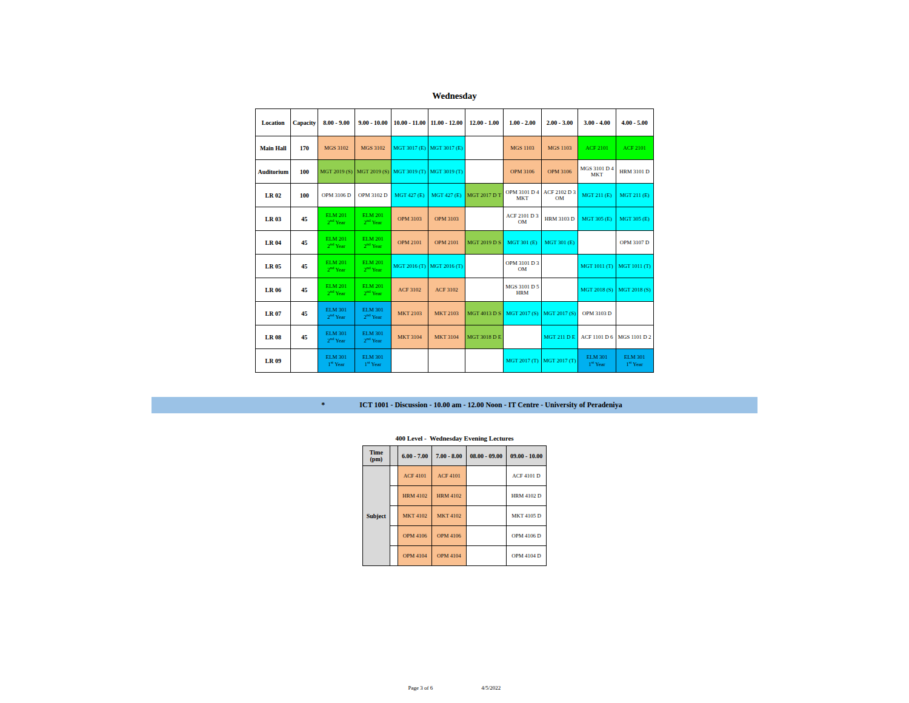Wednesday
| Location | Capacity | 8.00 - 9.00 | 9.00 - 10.00 | 10.00 - 11.00 | 11.00 - 12.00 | 12.00 - 1.00 | 1.00 - 2.00 | 2.00 - 3.00 | 3.00 - 4.00 | 4.00 - 5.00 |
| --- | --- | --- | --- | --- | --- | --- | --- | --- | --- | --- |
| Main Hall | 170 | MGS 3102 | MGS 3102 | MGT 3017 (E) | MGT 3017 (E) | | MGS 1103 | MGS 1103 | ACF 2101 | ACF 2101 |
| Auditorium | 100 | MGT 2019 (S) | MGT 2019 (S) | MGT 3019 (T) | MGT 3019 (T) | | OPM 3106 | OPM 3106 | MGS 3101 D 4 MKT | HRM 3101 D |
| LR 02 | 100 | OPM 3106 D | OPM 3102 D | MGT 427 (E) | MGT 427 (E) | MGT 2017 D T | OPM 3101 D 4 MKT | ACF 2102 D 3 OM | MGT 211 (E) | MGT 211 (E) |
| LR 03 | 45 | ELM 201 2 nd Year | ELM 201 2 nd Year | OPM 3103 | OPM 3103 | | ACF 2101 D 3 OM | HRM 3103 D | MGT 305 (E) | MGT 305 (E) |
| LR 04 | 45 | ELM 201 2 nd Year | ELM 201 2 nd Year | OPM 2101 | OPM 2101 | MGT 2019 D S | MGT 301 (E) | MGT 301 (E) | | OPM 3107 D |
| LR 05 | 45 | ELM 201 2 nd Year | ELM 201 2 nd Year | MGT 2016 (T) | MGT 2016 (T) | | OPM 3101 D 3 OM | | MGT 1011 (T) | MGT 1011 (T) |
| LR 06 | 45 | ELM 201 2 nd Year | ELM 201 2 nd Year | ACF 3102 | ACF 3102 | | MGS 3101 D 5 HRM | | MGT 2018 (S) | MGT 2018 (S) |
| LR 07 | 45 | ELM 301 2 nd Year | ELM 301 2 nd Year | MKT 2103 | MKT 2103 | MGT 4013 D S | MGT 2017 (S) | MGT 2017 (S) | OPM 3103 D | |
| LR 08 | 45 | ELM 301 2 nd Year | ELM 301 2 nd Year | MKT 3104 | MKT 3104 | MGT 3018 D E | | MGT 211 D E | ACF 1101 D 6 | MGS 1101 D 2 |
| LR 09 | | ELM 301 1 st Year | ELM 301 1 st Year | | | | MGT 2017 (T) | MGT 2017 (T) | ELM 301 1 st Year | ELM 301 1 st Year |
*ICT 1001 - Discussion - 10.00 am - 12.00 Noon - IT Centre - University of Peradeniya
400 Level - Wednesday Evening Lectures
| Time (pm) | | 6.00 - 7.00 | 7.00 - 8.00 | 08.00 - 09.00 | 09.00 - 10.00 |
| --- | --- | --- | --- | --- | --- |
| Subject | | ACF 4101 | ACF 4101 | | ACF 4101 D |
| | HRM 4102 | HRM 4102 | | HRM 4102 D |
| | MKT 4102 | MKT 4102 | | MKT 4105 D |
| | OPM 4106 | OPM 4106 | | OPM 4106 D |
| | OPM 4104 | OPM 4104 | | OPM 4104 D |
Page 3 of 64/5/2022